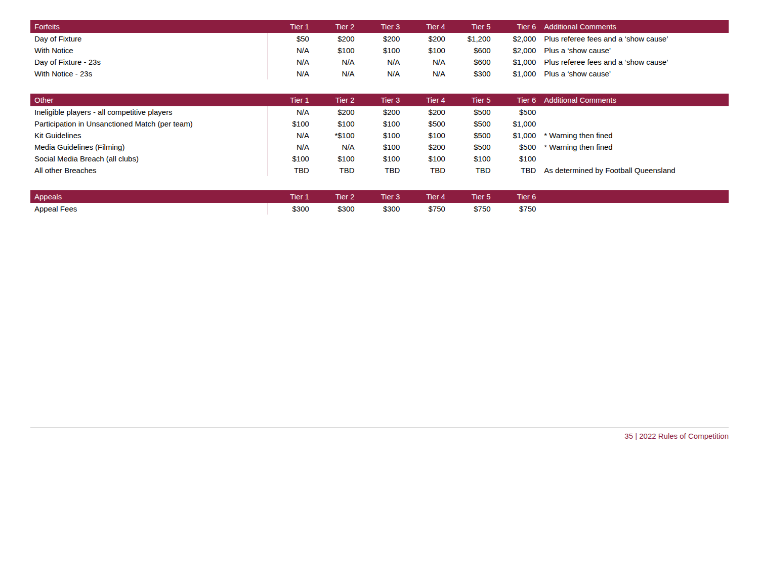| Forfeits | Tier 1 | Tier 2 | Tier 3 | Tier 4 | Tier 5 | Tier 6 | Additional Comments |
| --- | --- | --- | --- | --- | --- | --- | --- |
| Day of Fixture | $50 | $200 | $200 | $200 | $1,200 | $2,000 | Plus referee fees and a ‘show cause’ |
| With Notice | N/A | $100 | $100 | $100 | $600 | $2,000 | Plus a ‘show cause’ |
| Day of Fixture - 23s | N/A | N/A | N/A | N/A | $600 | $1,000 | Plus referee fees and a ‘show cause’ |
| With Notice - 23s | N/A | N/A | N/A | N/A | $300 | $1,000 | Plus a ‘show cause’ |
| Other | Tier 1 | Tier 2 | Tier 3 | Tier 4 | Tier 5 | Tier 6 | Additional Comments |
| --- | --- | --- | --- | --- | --- | --- | --- |
| Ineligible players - all competitive players | N/A | $200 | $200 | $200 | $500 | $500 | |
| Participation in Unsanctioned Match (per team) | $100 | $100 | $100 | $500 | $500 | $1,000 | |
| Kit Guidelines | N/A | *$100 | $100 | $100 | $500 | $1,000 | * Warning then fined |
| Media Guidelines (Filming) | N/A | N/A | $100 | $200 | $500 | $500 | * Warning then fined |
| Social Media Breach (all clubs) | $100 | $100 | $100 | $100 | $100 | $100 | |
| All other Breaches | TBD | TBD | TBD | TBD | TBD | TBD | As determined by Football Queensland |
| Appeals | Tier 1 | Tier 2 | Tier 3 | Tier 4 | Tier 5 | Tier 6 | |
| --- | --- | --- | --- | --- | --- | --- | --- |
| Appeal Fees | $300 | $300 | $300 | $750 | $750 | $750 | |
35 | 2022 Rules of Competition